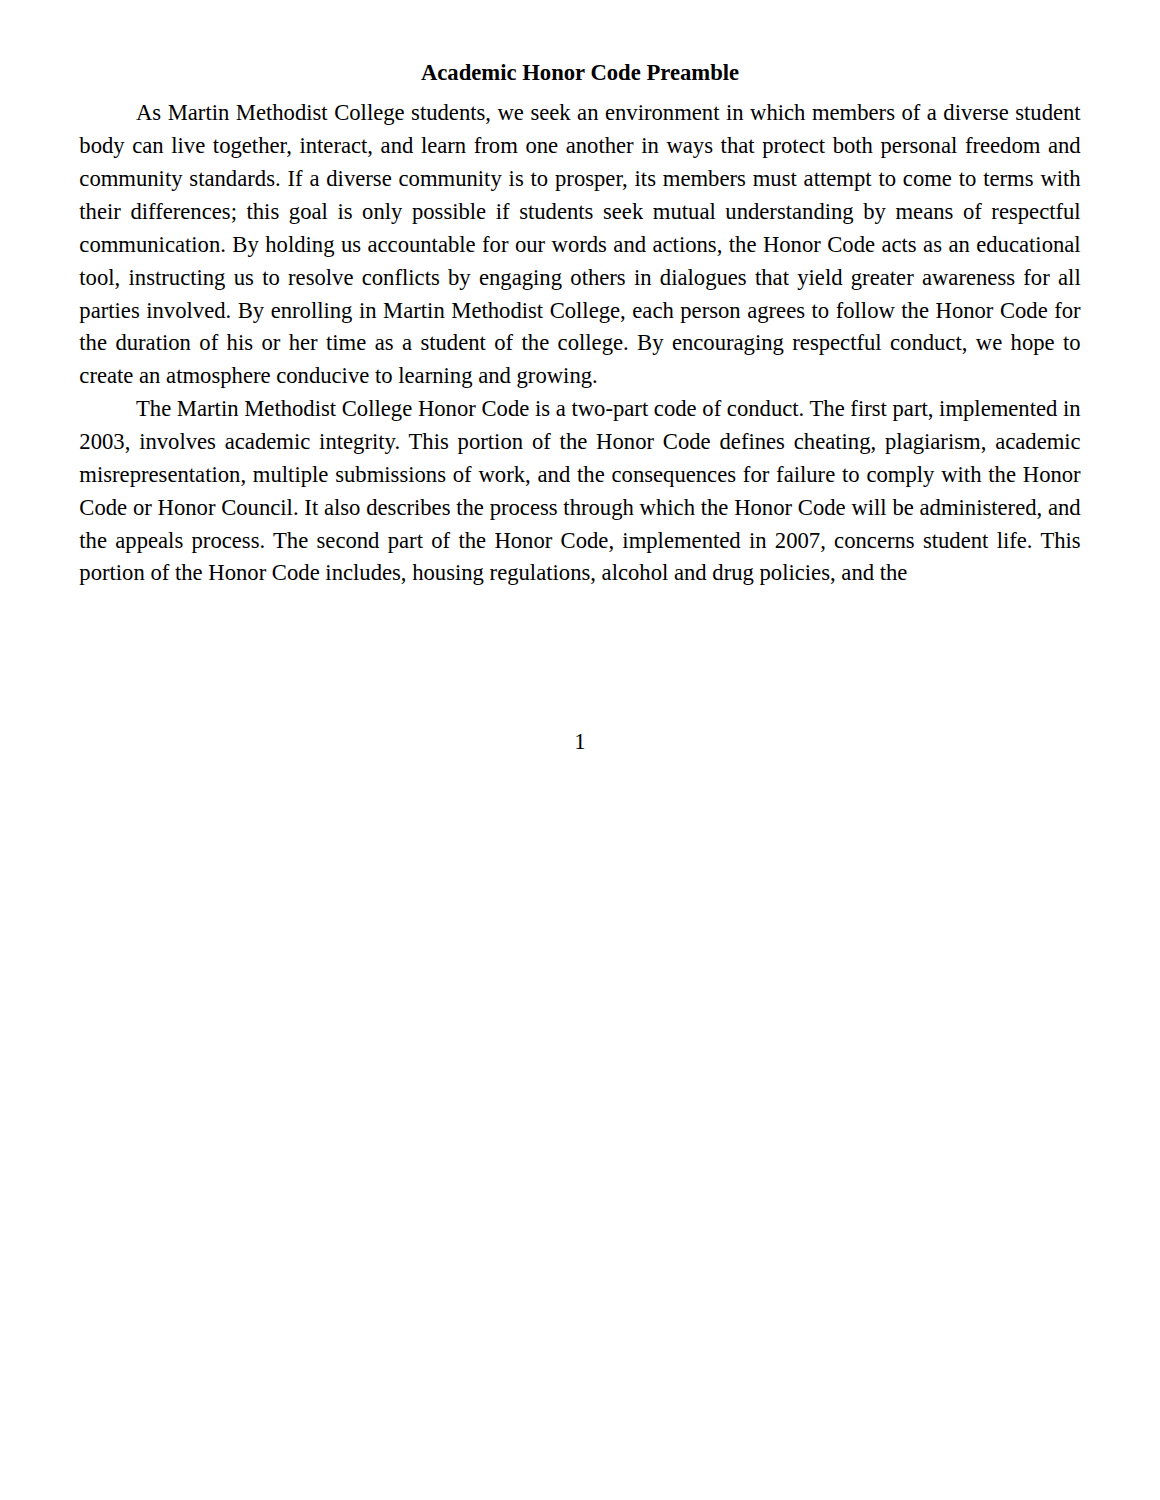Academic Honor Code Preamble
As Martin Methodist College students, we seek an environment in which members of a diverse student body can live together, interact, and learn from one another in ways that protect both personal freedom and community standards. If a diverse community is to prosper, its members must attempt to come to terms with their differences; this goal is only possible if students seek mutual understanding by means of respectful communication. By holding us accountable for our words and actions, the Honor Code acts as an educational tool, instructing us to resolve conflicts by engaging others in dialogues that yield greater awareness for all parties involved. By enrolling in Martin Methodist College, each person agrees to follow the Honor Code for the duration of his or her time as a student of the college. By encouraging respectful conduct, we hope to create an atmosphere conducive to learning and growing.
The Martin Methodist College Honor Code is a two-part code of conduct. The first part, implemented in 2003, involves academic integrity. This portion of the Honor Code defines cheating, plagiarism, academic misrepresentation, multiple submissions of work, and the consequences for failure to comply with the Honor Code or Honor Council. It also describes the process through which the Honor Code will be administered, and the appeals process. The second part of the Honor Code, implemented in 2007, concerns student life. This portion of the Honor Code includes, housing regulations, alcohol and drug policies, and the
1